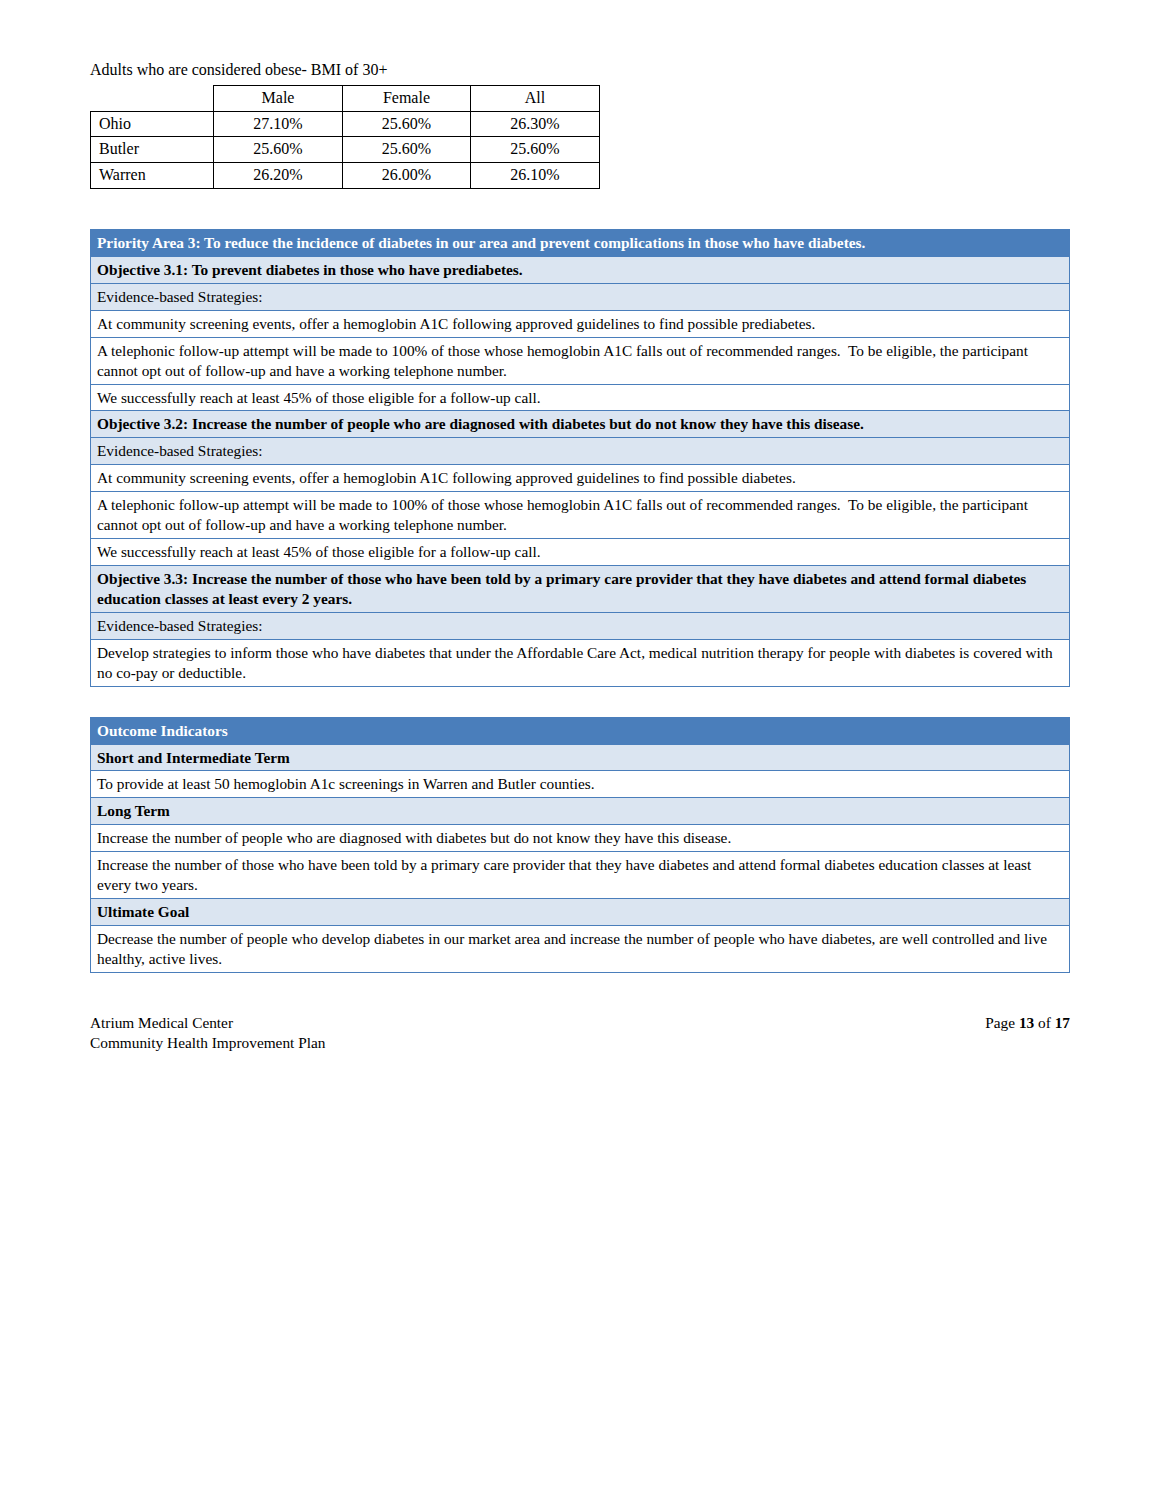Adults who are considered obese- BMI of 30+
| | Male | Female | All |
| Ohio | 27.10% | 25.60% | 26.30% |
| Butler | 25.60% | 25.60% | 25.60% |
| Warren | 26.20% | 26.00% | 26.10% |
| Priority Area 3: To reduce the incidence of diabetes in our area and prevent complications in those who have diabetes. |
| Objective 3.1: To prevent diabetes in those who have prediabetes. |
| Evidence-based Strategies: |
| At community screening events, offer a hemoglobin A1C following approved guidelines to find possible prediabetes. |
| A telephonic follow-up attempt will be made to 100% of those whose hemoglobin A1C falls out of recommended ranges. To be eligible, the participant cannot opt out of follow-up and have a working telephone number. |
| We successfully reach at least 45% of those eligible for a follow-up call. |
| Objective 3.2: Increase the number of people who are diagnosed with diabetes but do not know they have this disease. |
| Evidence-based Strategies: |
| At community screening events, offer a hemoglobin A1C following approved guidelines to find possible diabetes. |
| A telephonic follow-up attempt will be made to 100% of those whose hemoglobin A1C falls out of recommended ranges. To be eligible, the participant cannot opt out of follow-up and have a working telephone number. |
| We successfully reach at least 45% of those eligible for a follow-up call. |
| Objective 3.3: Increase the number of those who have been told by a primary care provider that they have diabetes and attend formal diabetes education classes at least every 2 years. |
| Evidence-based Strategies: |
| Develop strategies to inform those who have diabetes that under the Affordable Care Act, medical nutrition therapy for people with diabetes is covered with no co-pay or deductible. |
| Outcome Indicators |
| Short and Intermediate Term |
| To provide at least 50 hemoglobin A1c screenings in Warren and Butler counties. |
| Long Term |
| Increase the number of people who are diagnosed with diabetes but do not know they have this disease. |
| Increase the number of those who have been told by a primary care provider that they have diabetes and attend formal diabetes education classes at least every two years. |
| Ultimate Goal |
| Decrease the number of people who develop diabetes in our market area and increase the number of people who have diabetes, are well controlled and live healthy, active lives. |
Atrium Medical Center
Community Health Improvement Plan
Page 13 of 17